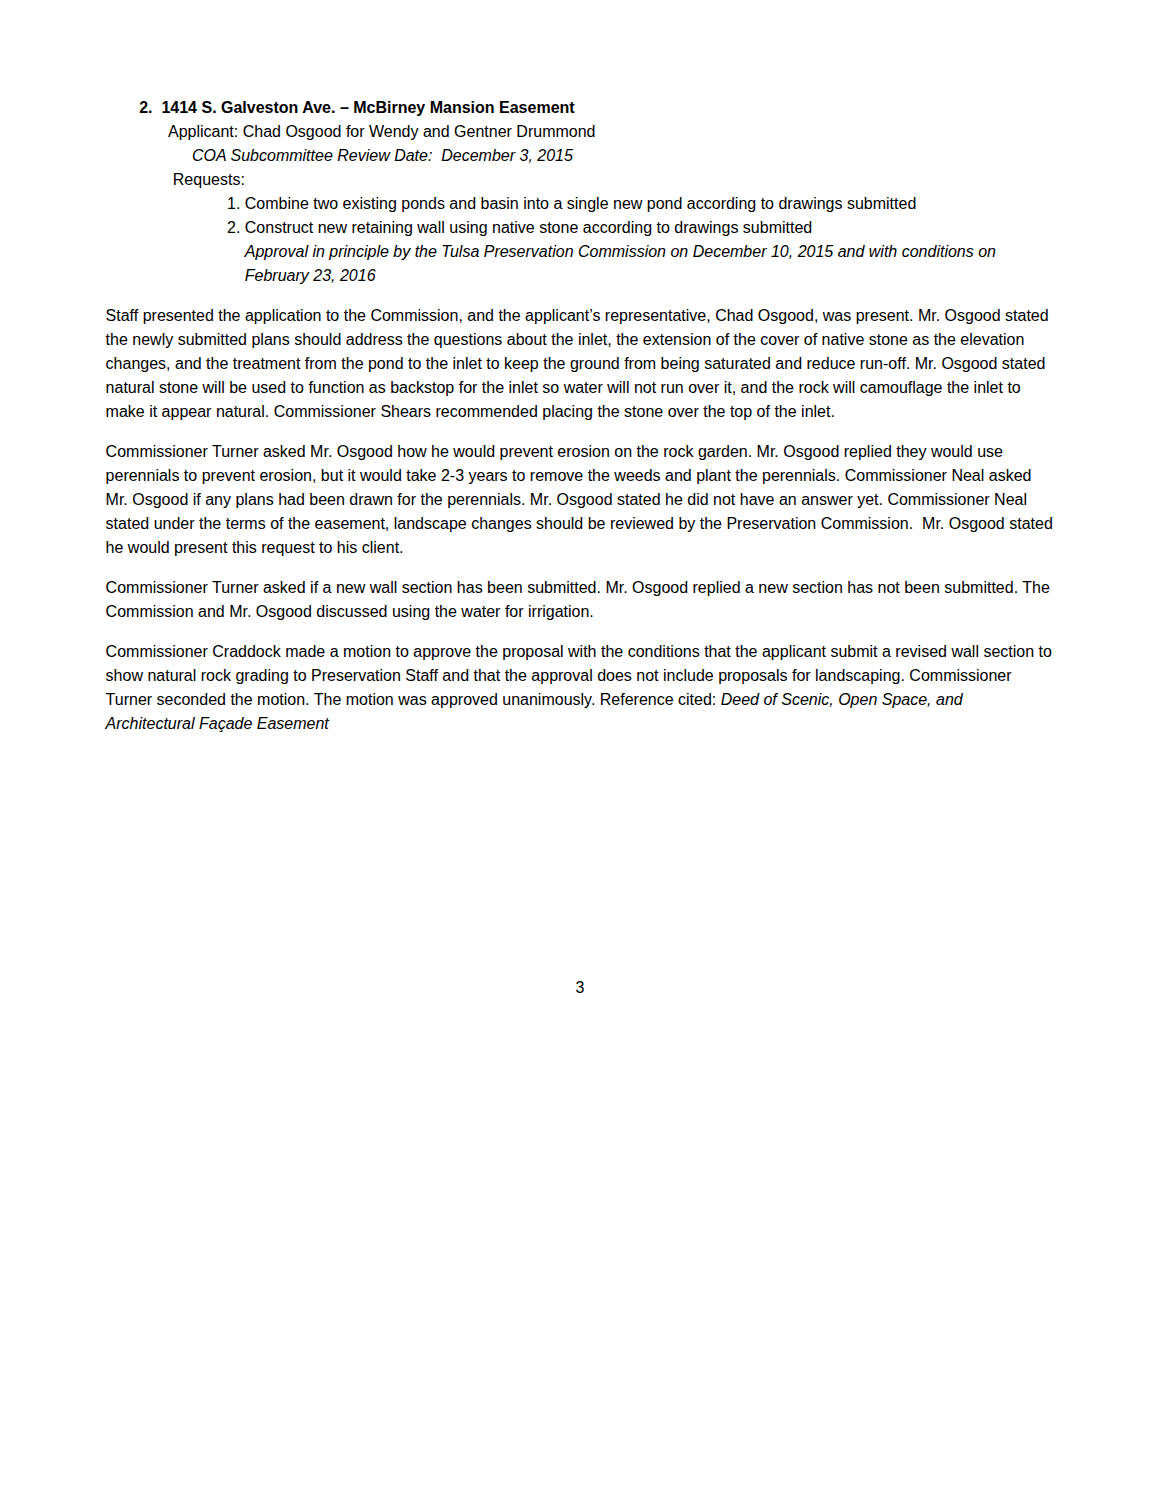2. 1414 S. Galveston Ave. – McBirney Mansion Easement
Applicant: Chad Osgood for Wendy and Gentner Drummond
COA Subcommittee Review Date: December 3, 2015
Requests:
Combine two existing ponds and basin into a single new pond according to drawings submitted
Construct new retaining wall using native stone according to drawings submitted
Approval in principle by the Tulsa Preservation Commission on December 10, 2015 and with conditions on February 23, 2016
Staff presented the application to the Commission, and the applicant’s representative, Chad Osgood, was present. Mr. Osgood stated the newly submitted plans should address the questions about the inlet, the extension of the cover of native stone as the elevation changes, and the treatment from the pond to the inlet to keep the ground from being saturated and reduce run-off. Mr. Osgood stated natural stone will be used to function as backstop for the inlet so water will not run over it, and the rock will camouflage the inlet to make it appear natural. Commissioner Shears recommended placing the stone over the top of the inlet.
Commissioner Turner asked Mr. Osgood how he would prevent erosion on the rock garden. Mr. Osgood replied they would use perennials to prevent erosion, but it would take 2-3 years to remove the weeds and plant the perennials. Commissioner Neal asked Mr. Osgood if any plans had been drawn for the perennials. Mr. Osgood stated he did not have an answer yet. Commissioner Neal stated under the terms of the easement, landscape changes should be reviewed by the Preservation Commission. Mr. Osgood stated he would present this request to his client.
Commissioner Turner asked if a new wall section has been submitted. Mr. Osgood replied a new section has not been submitted. The Commission and Mr. Osgood discussed using the water for irrigation.
Commissioner Craddock made a motion to approve the proposal with the conditions that the applicant submit a revised wall section to show natural rock grading to Preservation Staff and that the approval does not include proposals for landscaping. Commissioner Turner seconded the motion. The motion was approved unanimously. Reference cited: Deed of Scenic, Open Space, and Architectural Façade Easement
3